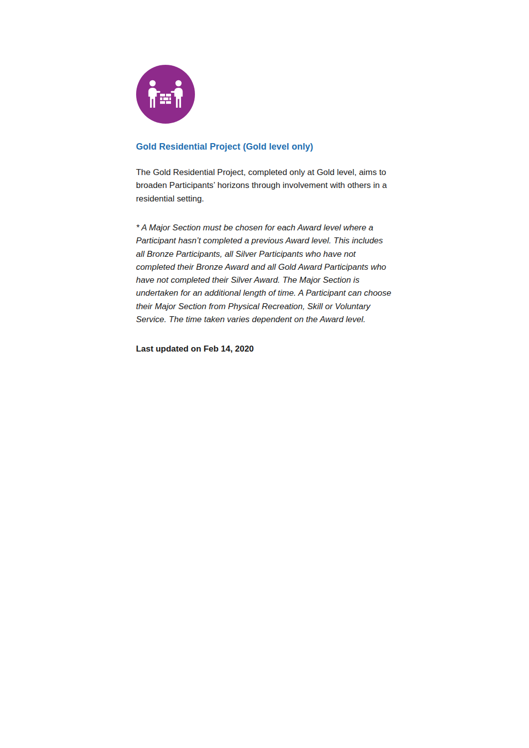Gold Residential Project (Gold level only)
The Gold Residential Project, completed only at Gold level, aims to broaden Participants’ horizons through involvement with others in a residential setting.
* A Major Section must be chosen for each Award level where a Participant hasn’t completed a previous Award level. This includes all Bronze Participants, all Silver Participants who have not completed their Bronze Award and all Gold Award Participants who have not completed their Silver Award. The Major Section is undertaken for an additional length of time. A Participant can choose their Major Section from Physical Recreation, Skill or Voluntary Service. The time taken varies dependent on the Award level.
Last updated on Feb 14, 2020